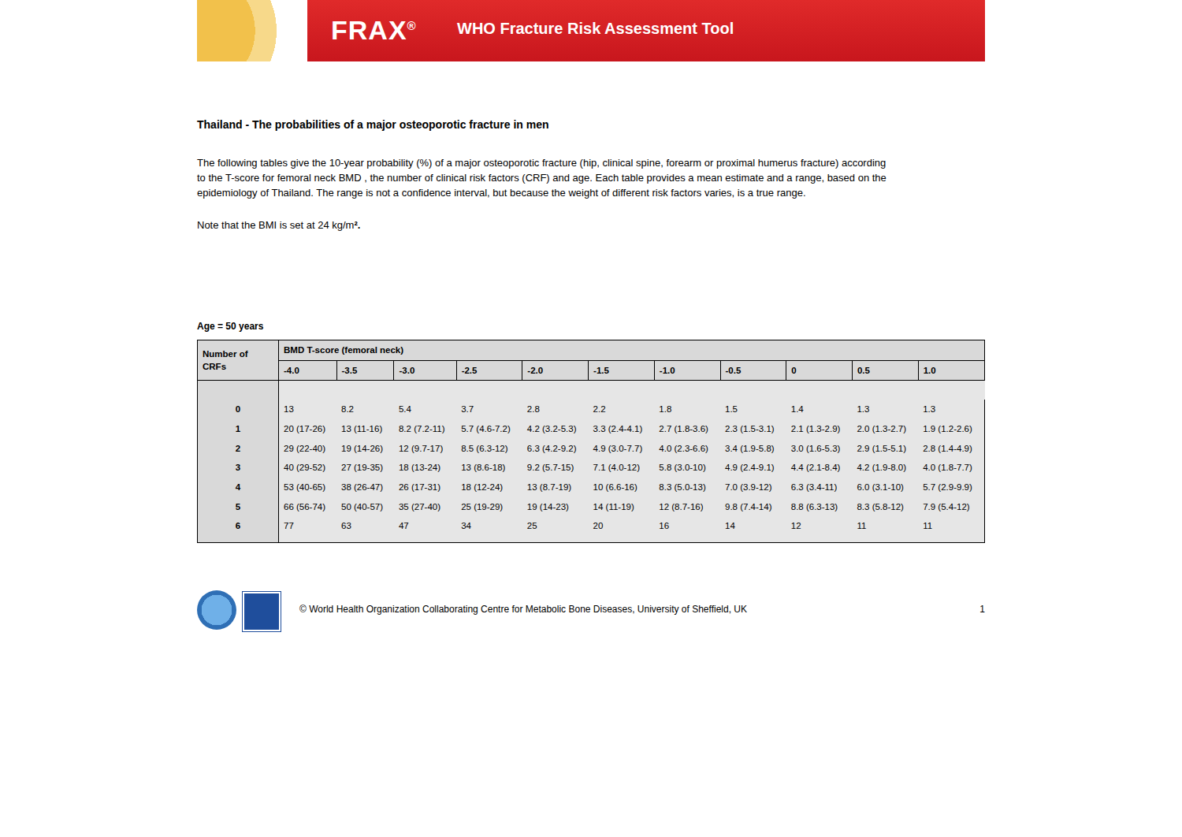FRAX®
WHO Fracture Risk Assessment Tool
Thailand - The probabilities of a major osteoporotic fracture in men
The following tables give the 10-year probability (%) of a major osteoporotic fracture (hip, clinical spine, forearm or proximal humerus fracture) according to the T-score for femoral neck BMD , the number of clinical risk factors (CRF) and age. Each table provides a mean estimate and a range, based on the epidemiology of Thailand. The range is not a confidence interval, but because the weight of different risk factors varies, is a true range.
Note that the BMI is set at 24 kg/m².
Age = 50 years
| Number of CRFs | BMD T-score (femoral neck) |
| --- | --- |
| -4.0 | -3.5 | -3.0 | -2.5 | -2.0 | -1.5 | -1.0 | -0.5 | 0 | 0.5 | 1.0 |
| 0 | 13 | 8.2 | 5.4 | 3.7 | 2.8 | 2.2 | 1.8 | 1.5 | 1.4 | 1.3 | 1.3 |
| 1 | 20 (17-26) | 13 (11-16) | 8.2 (7.2-11) | 5.7 (4.6-7.2) | 4.2 (3.2-5.3) | 3.3 (2.4-4.1) | 2.7 (1.8-3.6) | 2.3 (1.5-3.1) | 2.1 (1.3-2.9) | 2.0 (1.3-2.7) | 1.9 (1.2-2.6) |
| 2 | 29 (22-40) | 19 (14-26) | 12 (9.7-17) | 8.5 (6.3-12) | 6.3 (4.2-9.2) | 4.9 (3.0-7.7) | 4.0 (2.3-6.6) | 3.4 (1.9-5.8) | 3.0 (1.6-5.3) | 2.9 (1.5-5.1) | 2.8 (1.4-4.9) |
| 3 | 40 (29-52) | 27 (19-35) | 18 (13-24) | 13 (8.6-18) | 9.2 (5.7-15) | 7.1 (4.0-12) | 5.8 (3.0-10) | 4.9 (2.4-9.1) | 4.4 (2.1-8.4) | 4.2 (1.9-8.0) | 4.0 (1.8-7.7) |
| 4 | 53 (40-65) | 38 (26-47) | 26 (17-31) | 18 (12-24) | 13 (8.7-19) | 10 (6.6-16) | 8.3 (5.0-13) | 7.0 (3.9-12) | 6.3 (3.4-11) | 6.0 (3.1-10) | 5.7 (2.9-9.9) |
| 5 | 66 (56-74) | 50 (40-57) | 35 (27-40) | 25 (19-29) | 19 (14-23) | 14 (11-19) | 12 (8.7-16) | 9.8 (7.4-14) | 8.8 (6.3-13) | 8.3 (5.8-12) | 7.9 (5.4-12) |
| 6 | 77 | 63 | 47 | 34 | 25 | 20 | 16 | 14 | 12 | 11 | 11 |
© World Health Organization Collaborating Centre for Metabolic Bone Diseases, University of Sheffield, UK
1